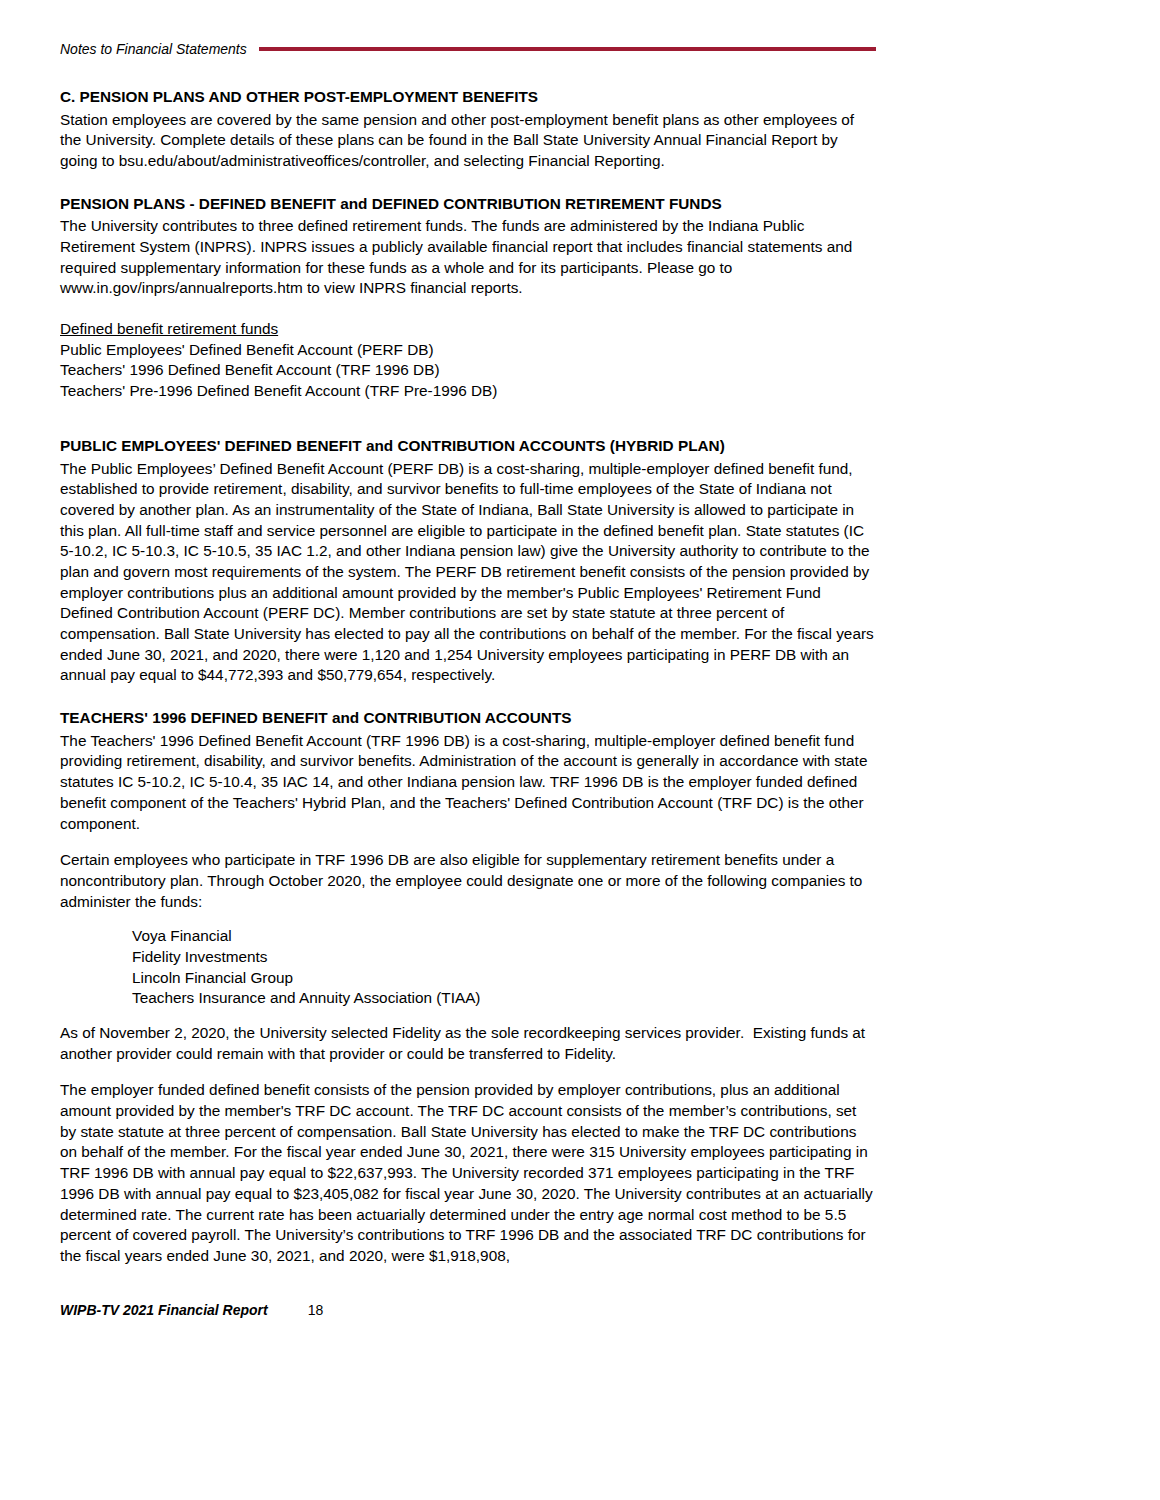Notes to Financial Statements
C. PENSION PLANS AND OTHER POST-EMPLOYMENT BENEFITS
Station employees are covered by the same pension and other post-employment benefit plans as other employees of the University. Complete details of these plans can be found in the Ball State University Annual Financial Report by going to bsu.edu/about/administrativeoffices/controller, and selecting Financial Reporting.
PENSION PLANS - DEFINED BENEFIT and DEFINED CONTRIBUTION RETIREMENT FUNDS
The University contributes to three defined retirement funds. The funds are administered by the Indiana Public Retirement System (INPRS). INPRS issues a publicly available financial report that includes financial statements and required supplementary information for these funds as a whole and for its participants. Please go to www.in.gov/inprs/annualreports.htm to view INPRS financial reports.
Defined benefit retirement funds
Public Employees' Defined Benefit Account (PERF DB)
Teachers' 1996 Defined Benefit Account (TRF 1996 DB)
Teachers' Pre-1996 Defined Benefit Account (TRF Pre-1996 DB)
PUBLIC EMPLOYEES' DEFINED BENEFIT and CONTRIBUTION ACCOUNTS (HYBRID PLAN)
The Public Employees’ Defined Benefit Account (PERF DB) is a cost-sharing, multiple-employer defined benefit fund, established to provide retirement, disability, and survivor benefits to full-time employees of the State of Indiana not covered by another plan. As an instrumentality of the State of Indiana, Ball State University is allowed to participate in this plan. All full-time staff and service personnel are eligible to participate in the defined benefit plan. State statutes (IC 5-10.2, IC 5-10.3, IC 5-10.5, 35 IAC 1.2, and other Indiana pension law) give the University authority to contribute to the plan and govern most requirements of the system. The PERF DB retirement benefit consists of the pension provided by employer contributions plus an additional amount provided by the member's Public Employees' Retirement Fund Defined Contribution Account (PERF DC). Member contributions are set by state statute at three percent of compensation. Ball State University has elected to pay all the contributions on behalf of the member. For the fiscal years ended June 30, 2021, and 2020, there were 1,120 and 1,254 University employees participating in PERF DB with an annual pay equal to $44,772,393 and $50,779,654, respectively.
TEACHERS' 1996 DEFINED BENEFIT and CONTRIBUTION ACCOUNTS
The Teachers' 1996 Defined Benefit Account (TRF 1996 DB) is a cost-sharing, multiple-employer defined benefit fund providing retirement, disability, and survivor benefits. Administration of the account is generally in accordance with state statutes IC 5-10.2, IC 5-10.4, 35 IAC 14, and other Indiana pension law. TRF 1996 DB is the employer funded defined benefit component of the Teachers' Hybrid Plan, and the Teachers' Defined Contribution Account (TRF DC) is the other component.
Certain employees who participate in TRF 1996 DB are also eligible for supplementary retirement benefits under a noncontributory plan. Through October 2020, the employee could designate one or more of the following companies to administer the funds:
Voya Financial
Fidelity Investments
Lincoln Financial Group
Teachers Insurance and Annuity Association (TIAA)
As of November 2, 2020, the University selected Fidelity as the sole recordkeeping services provider. Existing funds at another provider could remain with that provider or could be transferred to Fidelity.
The employer funded defined benefit consists of the pension provided by employer contributions, plus an additional amount provided by the member's TRF DC account. The TRF DC account consists of the member’s contributions, set by state statute at three percent of compensation. Ball State University has elected to make the TRF DC contributions on behalf of the member. For the fiscal year ended June 30, 2021, there were 315 University employees participating in TRF 1996 DB with annual pay equal to $22,637,993. The University recorded 371 employees participating in the TRF 1996 DB with annual pay equal to $23,405,082 for fiscal year June 30, 2020. The University contributes at an actuarially determined rate. The current rate has been actuarially determined under the entry age normal cost method to be 5.5 percent of covered payroll. The University’s contributions to TRF 1996 DB and the associated TRF DC contributions for the fiscal years ended June 30, 2021, and 2020, were $1,918,908,
WIPB-TV 2021 Financial Report 18